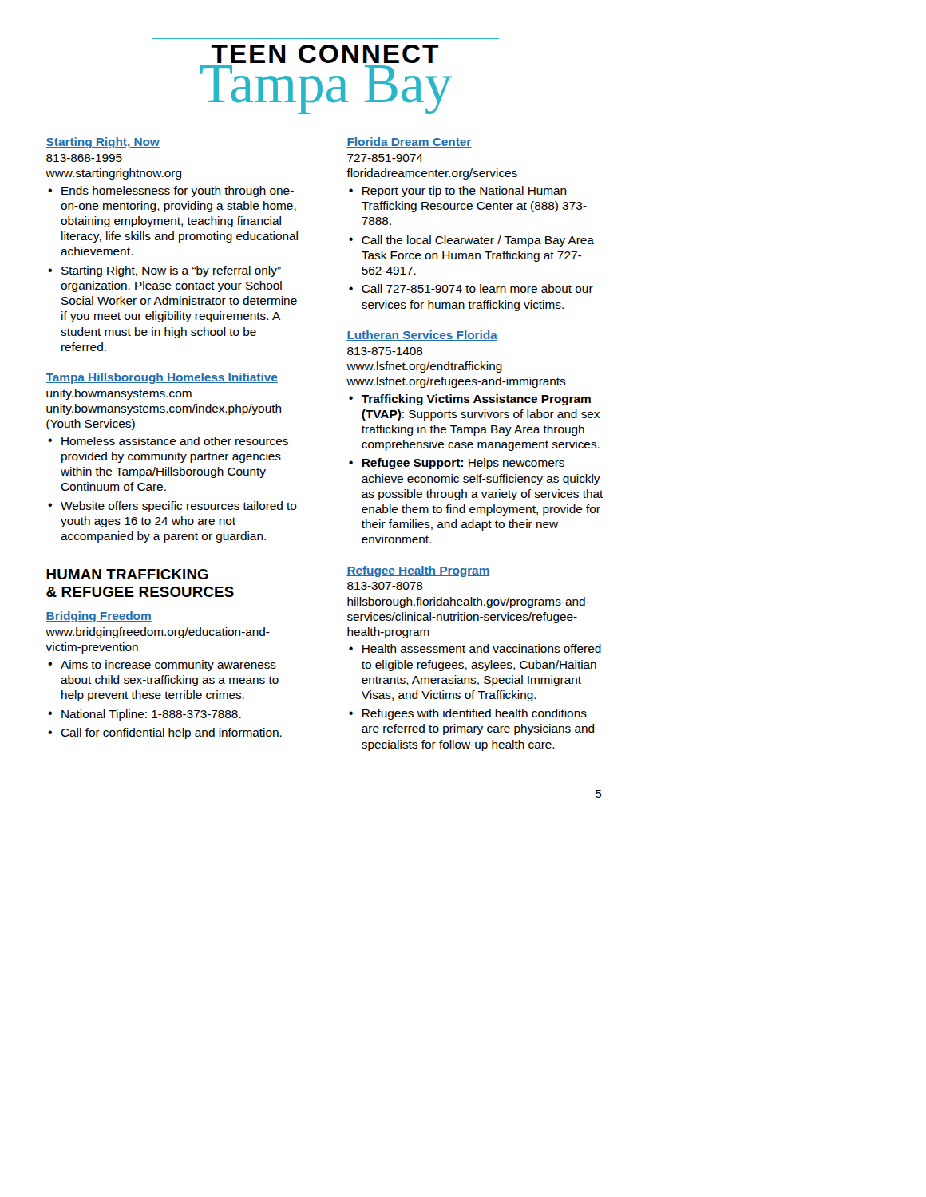TEEN CONNECT
Tampa Bay
Starting Right, Now 813-868-1995 www.startingrightnow.org
Ends homelessness for youth through one-on-one mentoring, providing a stable home, obtaining employment, teaching financial literacy, life skills and promoting educational achievement.
Starting Right, Now is a “by referral only” organization. Please contact your School Social Worker or Administrator to determine if you meet our eligibility requirements. A student must be in high school to be referred.
Tampa Hillsborough Homeless Initiative unity.bowmansystems.com unity.bowmansystems.com/index.php/youth (Youth Services)
Homeless assistance and other resources provided by community partner agencies within the Tampa/Hillsborough County Continuum of Care.
Website offers specific resources tailored to youth ages 16 to 24 who are not accompanied by a parent or guardian.
Human Trafficking
& Refugee Resources
Bridging Freedom www.bridgingfreedom.org/education-and-victim-prevention
Aims to increase community awareness about child sex-trafficking as a means to help prevent these terrible crimes.
National Tipline: 1-888-373-7888.
Call for confidential help and information.
Florida Dream Center 727-851-9074 floridadreamcenter.org/services
Report your tip to the National Human Trafficking Resource Center at (888) 373-7888.
Call the local Clearwater / Tampa Bay Area Task Force on Human Trafficking at 727-562-4917.
Call 727-851-9074 to learn more about our services for human trafficking victims.
Lutheran Services Florida 813-875-1408 www.lsfnet.org/endtrafficking www.lsfnet.org/refugees-and-immigrants
Trafficking Victims Assistance Program (TVAP): Supports survivors of labor and sex trafficking in the Tampa Bay Area through comprehensive case management services.
Refugee Support: Helps newcomers achieve economic self-sufficiency as quickly as possible through a variety of services that enable them to find employment, provide for their families, and adapt to their new environment.
Refugee Health Program 813-307-8078 hillsborough.floridahealth.gov/programs-and-services/clinical-nutrition-services/refugee-health-program
Health assessment and vaccinations offered to eligible refugees, asylees, Cuban/Haitian entrants, Amerasians, Special Immigrant Visas, and Victims of Trafficking.
Refugees with identified health conditions are referred to primary care physicians and specialists for follow-up health care.
5